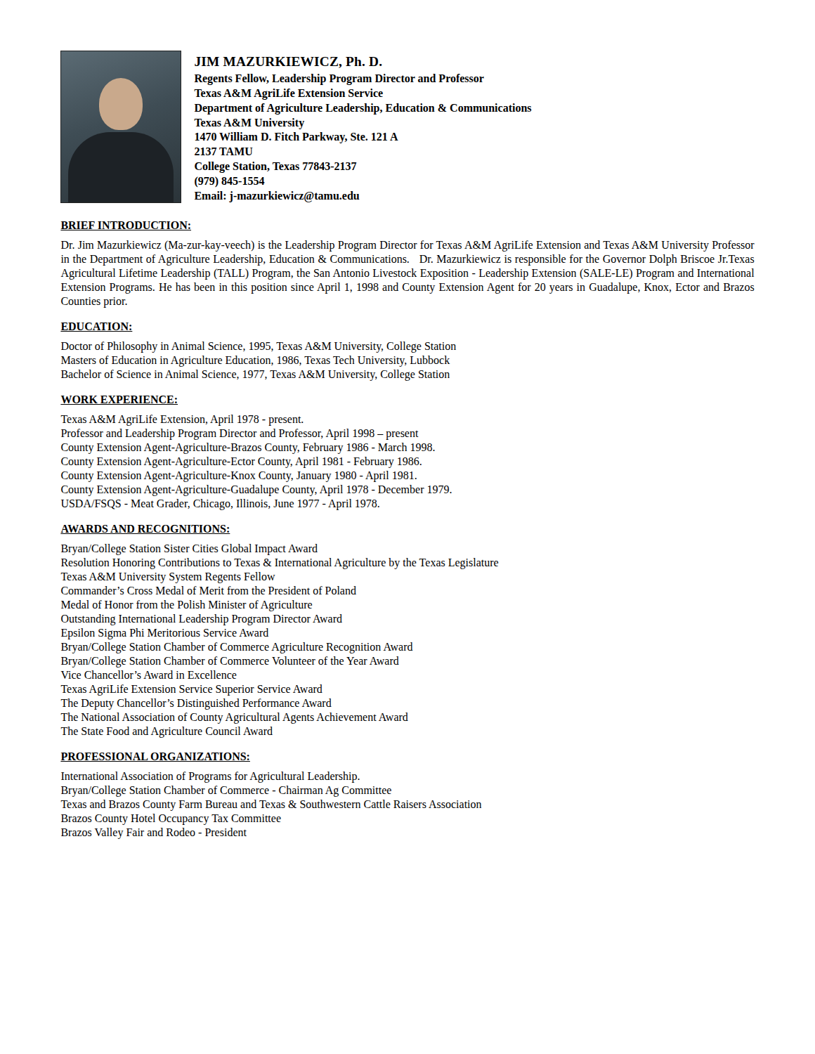JIM MAZURKIEWICZ, Ph. D.
Regents Fellow, Leadership Program Director and Professor
Texas A&M AgriLife Extension Service
Department of Agriculture Leadership, Education & Communications
Texas A&M University
1470 William D. Fitch Parkway, Ste. 121 A
2137 TAMU
College Station, Texas 77843-2137
(979) 845-1554
Email: j-mazurkiewicz@tamu.edu
Brief Introduction:
Dr. Jim Mazurkiewicz (Ma-zur-kay-veech) is the Leadership Program Director for Texas A&M AgriLife Extension and Texas A&M University Professor in the Department of Agriculture Leadership, Education & Communications. Dr. Mazurkiewicz is responsible for the Governor Dolph Briscoe Jr.Texas Agricultural Lifetime Leadership (TALL) Program, the San Antonio Livestock Exposition - Leadership Extension (SALE-LE) Program and International Extension Programs. He has been in this position since April 1, 1998 and County Extension Agent for 20 years in Guadalupe, Knox, Ector and Brazos Counties prior.
Education:
Doctor of Philosophy in Animal Science, 1995, Texas A&M University, College Station
Masters of Education in Agriculture Education, 1986, Texas Tech University, Lubbock
Bachelor of Science in Animal Science, 1977, Texas A&M University, College Station
Work Experience:
Texas A&M AgriLife Extension, April 1978 - present.
Professor and Leadership Program Director and Professor, April 1998 – present
County Extension Agent-Agriculture-Brazos County, February 1986 - March 1998.
County Extension Agent-Agriculture-Ector County, April 1981 - February 1986.
County Extension Agent-Agriculture-Knox County, January 1980 - April 1981.
County Extension Agent-Agriculture-Guadalupe County, April 1978 - December 1979.
USDA/FSQS - Meat Grader, Chicago, Illinois, June 1977 - April 1978.
Awards and Recognitions:
Bryan/College Station Sister Cities Global Impact Award
Resolution Honoring Contributions to Texas & International Agriculture by the Texas Legislature
Texas A&M University System Regents Fellow
Commander’s Cross Medal of Merit from the President of Poland
Medal of Honor from the Polish Minister of Agriculture
Outstanding International Leadership Program Director Award
Epsilon Sigma Phi Meritorious Service Award
Bryan/College Station Chamber of Commerce Agriculture Recognition Award
Bryan/College Station Chamber of Commerce Volunteer of the Year Award
Vice Chancellor’s Award in Excellence
Texas AgriLife Extension Service Superior Service Award
The Deputy Chancellor’s Distinguished Performance Award
The National Association of County Agricultural Agents Achievement Award
The State Food and Agriculture Council Award
Professional Organizations:
International Association of Programs for Agricultural Leadership.
Bryan/College Station Chamber of Commerce - Chairman Ag Committee
Texas and Brazos County Farm Bureau and Texas & Southwestern Cattle Raisers Association
Brazos County Hotel Occupancy Tax Committee
Brazos Valley Fair and Rodeo - President